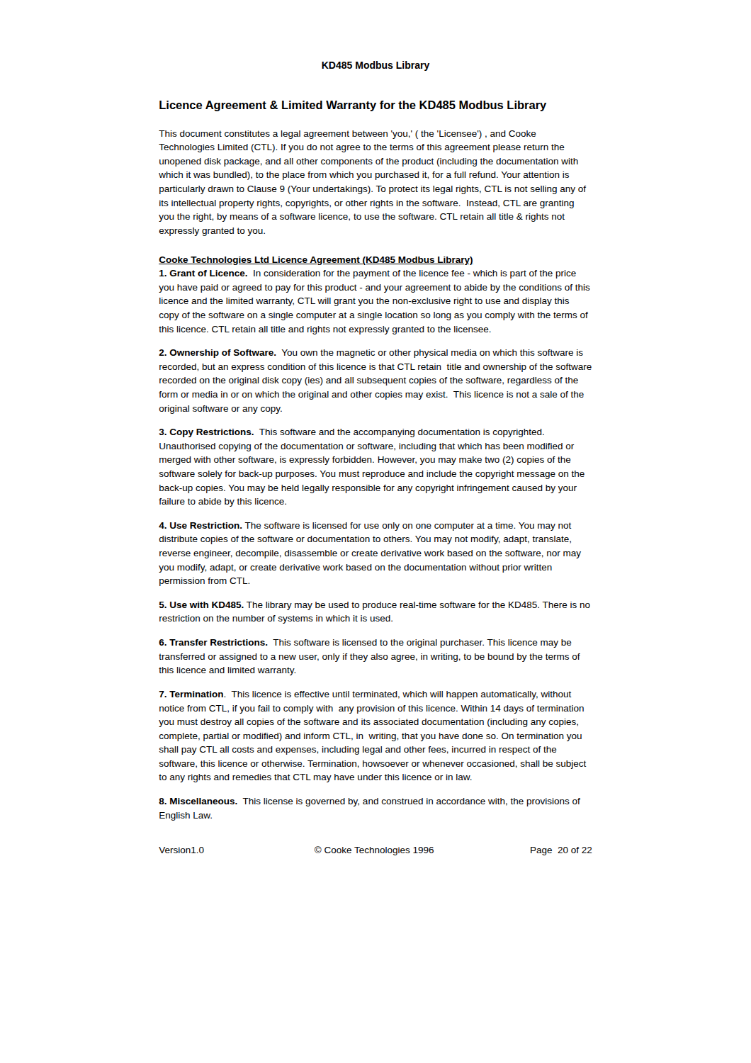KD485 Modbus Library
Licence Agreement & Limited Warranty for the KD485 Modbus Library
This document constitutes a legal agreement between 'you,' ( the 'Licensee') , and Cooke Technologies Limited (CTL). If you do not agree to the terms of this agreement please return the unopened disk package, and all other components of the product (including the documentation with which it was bundled), to the place from which you purchased it, for a full refund. Your attention is particularly drawn to Clause 9 (Your undertakings). To protect its legal rights, CTL is not selling any of its intellectual property rights, copyrights, or other rights in the software. Instead, CTL are granting you the right, by means of a software licence, to use the software. CTL retain all title & rights not expressly granted to you.
Cooke Technologies Ltd Licence Agreement (KD485 Modbus Library)
1. Grant of Licence. In consideration for the payment of the licence fee - which is part of the price you have paid or agreed to pay for this product - and your agreement to abide by the conditions of this licence and the limited warranty, CTL will grant you the non-exclusive right to use and display this copy of the software on a single computer at a single location so long as you comply with the terms of this licence. CTL retain all title and rights not expressly granted to the licensee.
2. Ownership of Software. You own the magnetic or other physical media on which this software is recorded, but an express condition of this licence is that CTL retain title and ownership of the software recorded on the original disk copy (ies) and all subsequent copies of the software, regardless of the form or media in or on which the original and other copies may exist. This licence is not a sale of the original software or any copy.
3. Copy Restrictions. This software and the accompanying documentation is copyrighted. Unauthorised copying of the documentation or software, including that which has been modified or merged with other software, is expressly forbidden. However, you may make two (2) copies of the software solely for back-up purposes. You must reproduce and include the copyright message on the back-up copies. You may be held legally responsible for any copyright infringement caused by your failure to abide by this licence.
4. Use Restriction. The software is licensed for use only on one computer at a time. You may not distribute copies of the software or documentation to others. You may not modify, adapt, translate, reverse engineer, decompile, disassemble or create derivative work based on the software, nor may you modify, adapt, or create derivative work based on the documentation without prior written permission from CTL.
5. Use with KD485. The library may be used to produce real-time software for the KD485. There is no restriction on the number of systems in which it is used.
6. Transfer Restrictions. This software is licensed to the original purchaser. This licence may be transferred or assigned to a new user, only if they also agree, in writing, to be bound by the terms of this licence and limited warranty.
7. Termination. This licence is effective until terminated, which will happen automatically, without notice from CTL, if you fail to comply with any provision of this licence. Within 14 days of termination you must destroy all copies of the software and its associated documentation (including any copies, complete, partial or modified) and inform CTL, in writing, that you have done so. On termination you shall pay CTL all costs and expenses, including legal and other fees, incurred in respect of the software, this licence or otherwise. Termination, howsoever or whenever occasioned, shall be subject to any rights and remedies that CTL may have under this licence or in law.
8. Miscellaneous. This license is governed by, and construed in accordance with, the provisions of English Law.
Version1.0 © Cooke Technologies 1996 Page 20 of 22